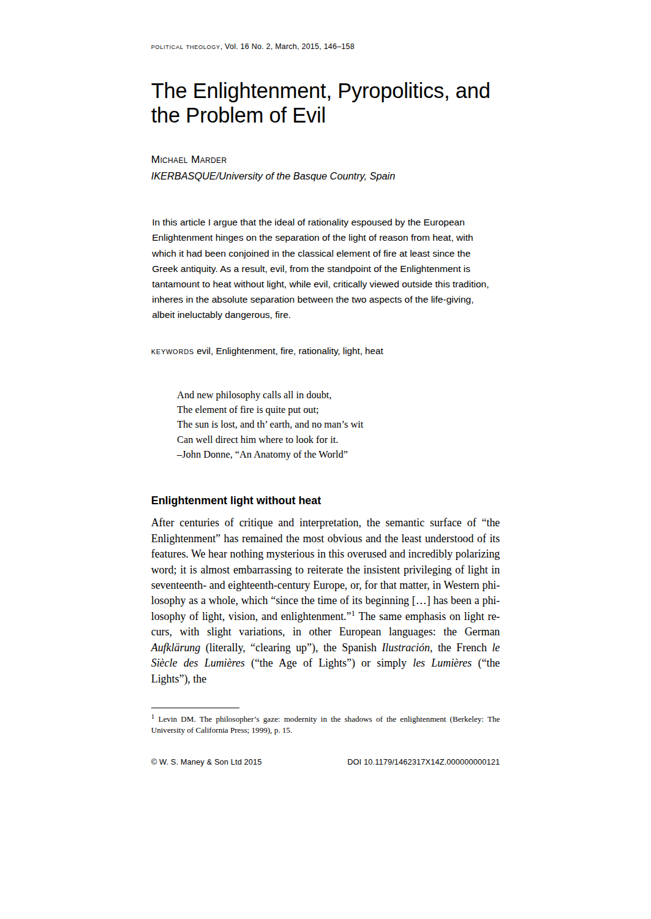political theology, Vol. 16 No. 2, March, 2015, 146–158
The Enlightenment, Pyropolitics, and the Problem of Evil
Michael Marder
IKERBASQUE/University of the Basque Country, Spain
In this article I argue that the ideal of rationality espoused by the European Enlightenment hinges on the separation of the light of reason from heat, with which it had been conjoined in the classical element of fire at least since the Greek antiquity. As a result, evil, from the standpoint of the Enlightenment is tantamount to heat without light, while evil, critically viewed outside this tradition, inheres in the absolute separation between the two aspects of the life-giving, albeit ineluctably dangerous, fire.
keywords evil, Enlightenment, fire, rationality, light, heat
And new philosophy calls all in doubt,
The element of fire is quite put out;
The sun is lost, and th’ earth, and no man’s wit
Can well direct him where to look for it.
–John Donne, “An Anatomy of the World”
Enlightenment light without heat
After centuries of critique and interpretation, the semantic surface of “the Enlightenment” has remained the most obvious and the least understood of its features. We hear nothing mysterious in this overused and incredibly polarizing word; it is almost embarrassing to reiterate the insistent privileging of light in seventeenth- and eighteenth-century Europe, or, for that matter, in Western philosophy as a whole, which “since the time of its beginning […] has been a philosophy of light, vision, and enlightenment.”1 The same emphasis on light recurs, with slight variations, in other European languages: the German Aufklärung (literally, “clearing up”), the Spanish Ilustración, the French le Siècle des Lumières (“the Age of Lights”) or simply les Lumières (“the Lights”), the
1 Levin DM. The philosopher’s gaze: modernity in the shadows of the enlightenment (Berkeley: The University of California Press; 1999), p. 15.
© W. S. Maney & Son Ltd 2015 DOI 10.1179/1462317X14Z.000000000121